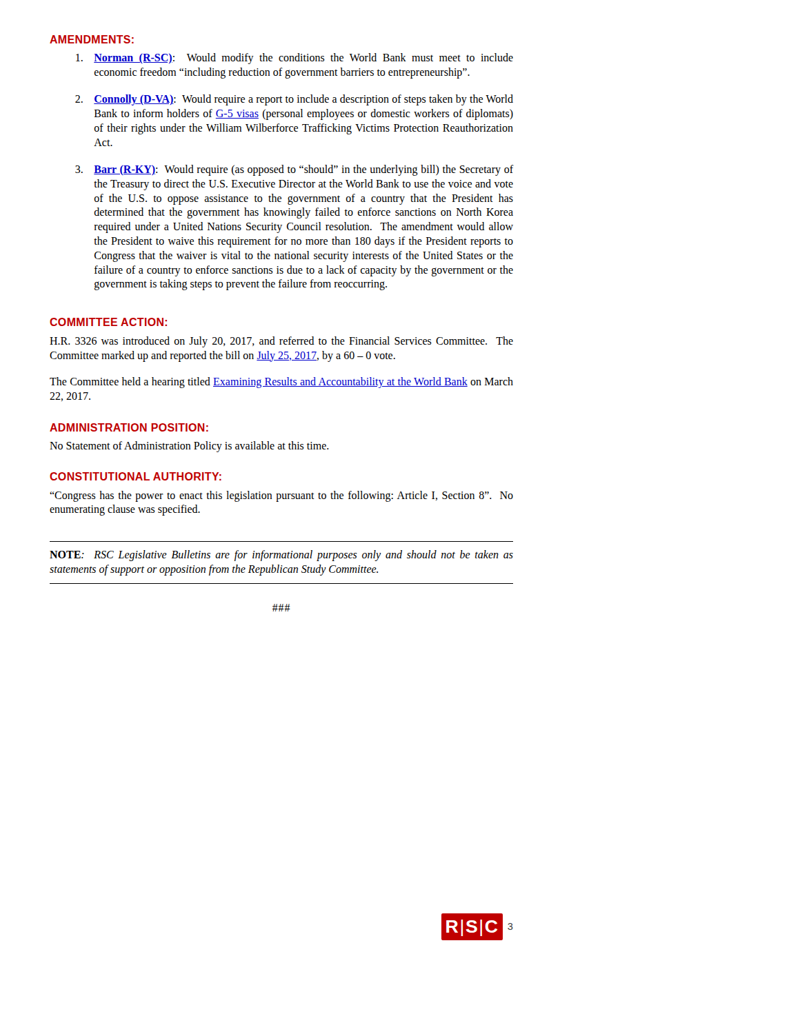AMENDMENTS:
Norman (R-SC): Would modify the conditions the World Bank must meet to include economic freedom “including reduction of government barriers to entrepreneurship”.
Connolly (D-VA): Would require a report to include a description of steps taken by the World Bank to inform holders of G-5 visas (personal employees or domestic workers of diplomats) of their rights under the William Wilberforce Trafficking Victims Protection Reauthorization Act.
Barr (R-KY): Would require (as opposed to “should” in the underlying bill) the Secretary of the Treasury to direct the U.S. Executive Director at the World Bank to use the voice and vote of the U.S. to oppose assistance to the government of a country that the President has determined that the government has knowingly failed to enforce sanctions on North Korea required under a United Nations Security Council resolution. The amendment would allow the President to waive this requirement for no more than 180 days if the President reports to Congress that the waiver is vital to the national security interests of the United States or the failure of a country to enforce sanctions is due to a lack of capacity by the government or the government is taking steps to prevent the failure from reoccurring.
COMMITTEE ACTION:
H.R. 3326 was introduced on July 20, 2017, and referred to the Financial Services Committee. The Committee marked up and reported the bill on July 25, 2017, by a 60 – 0 vote.
The Committee held a hearing titled Examining Results and Accountability at the World Bank on March 22, 2017.
ADMINISTRATION POSITION:
No Statement of Administration Policy is available at this time.
CONSTITUTIONAL AUTHORITY:
“Congress has the power to enact this legislation pursuant to the following: Article I, Section 8”. No enumerating clause was specified.
NOTE: RSC Legislative Bulletins are for informational purposes only and should not be taken as statements of support or opposition from the Republican Study Committee.
###
R|S|C 3